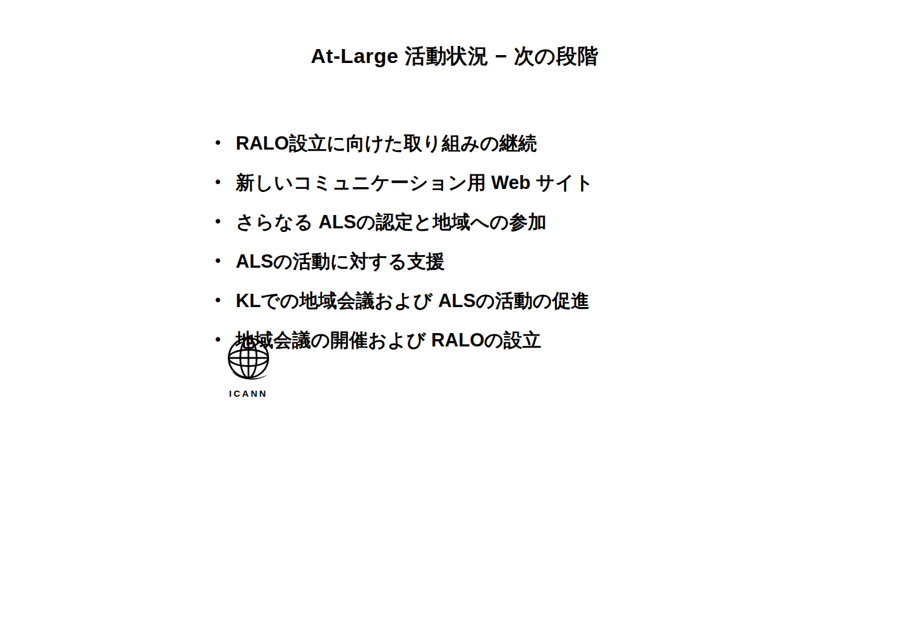At-Large 活動状況 − 次の段階
RALO設立に向けた取り組みの継続
新しいコミュニケーション用 Web サイト
さらなる ALSの認定と地域への参加
ALSの活動に対する支援
KLでの地域会議および ALSの活動の促進
地域会議の開催および RALOの設立
ICANN